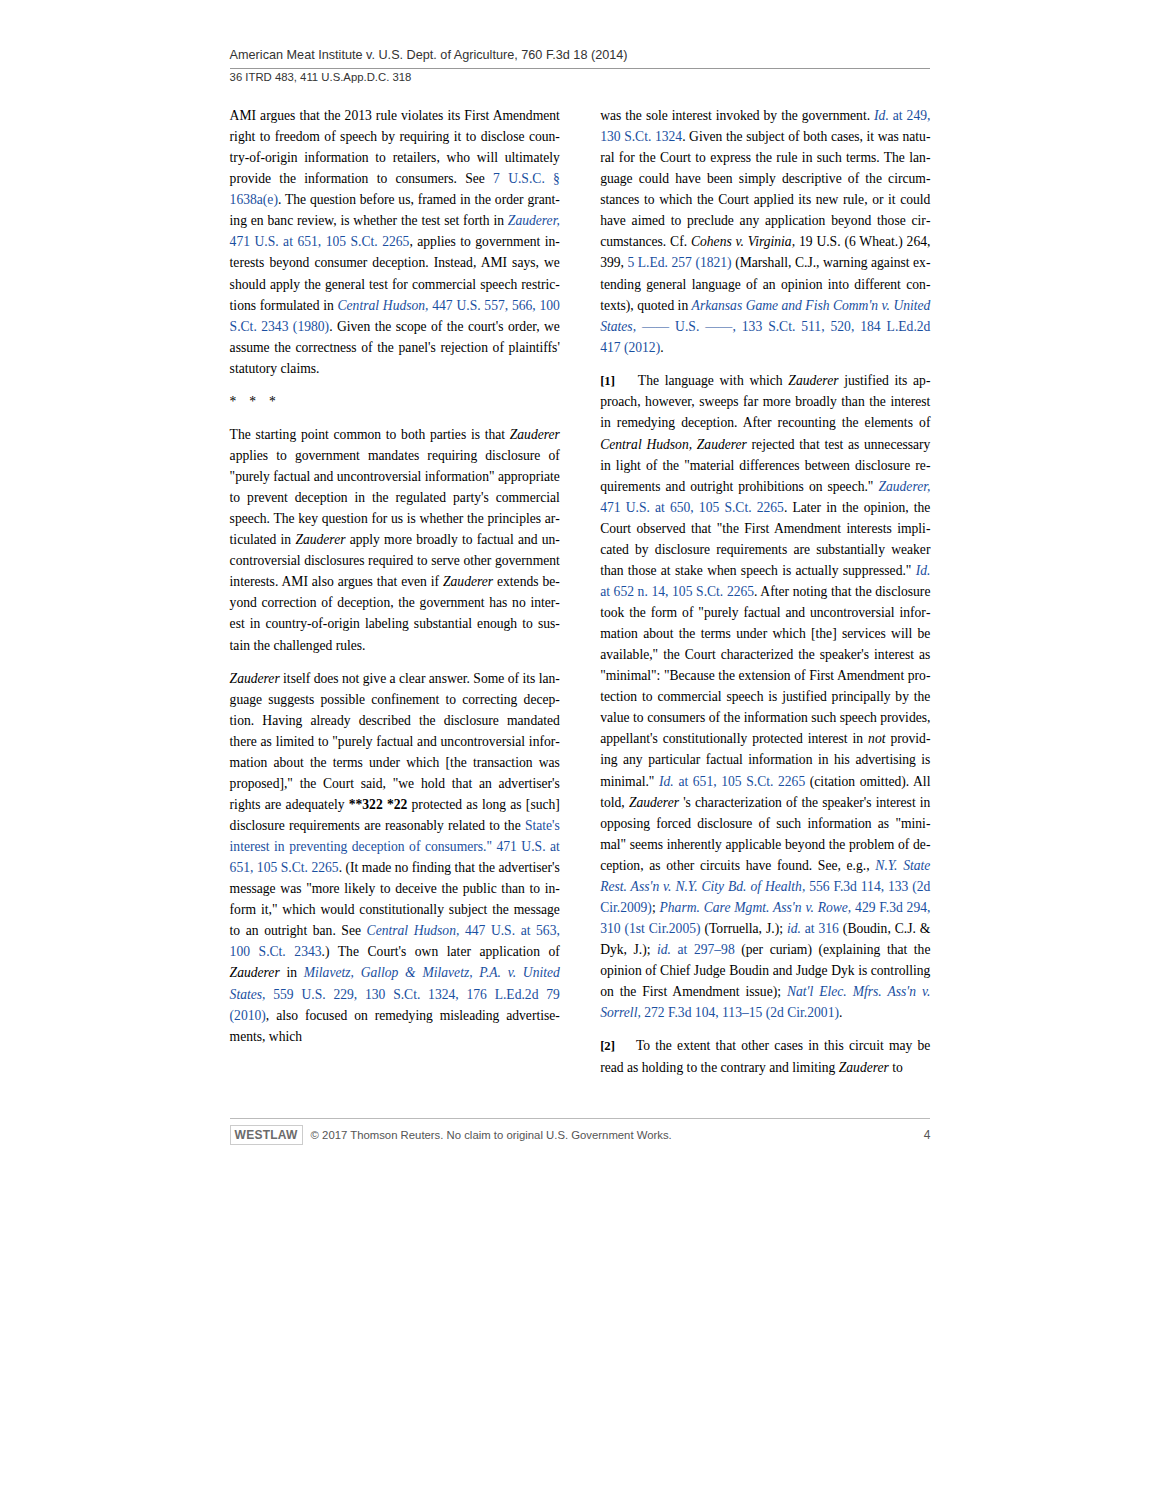American Meat Institute v. U.S. Dept. of Agriculture, 760 F.3d 18 (2014)
36 ITRD 483, 411 U.S.App.D.C. 318
AMI argues that the 2013 rule violates its First Amendment right to freedom of speech by requiring it to disclose country-of-origin information to retailers, who will ultimately provide the information to consumers. See 7 U.S.C. § 1638a(e). The question before us, framed in the order granting en banc review, is whether the test set forth in Zauderer, 471 U.S. at 651, 105 S.Ct. 2265, applies to government interests beyond consumer deception. Instead, AMI says, we should apply the general test for commercial speech restrictions formulated in Central Hudson, 447 U.S. 557, 566, 100 S.Ct. 2343 (1980). Given the scope of the court's order, we assume the correctness of the panel's rejection of plaintiffs' statutory claims.
* * *
The starting point common to both parties is that Zauderer applies to government mandates requiring disclosure of "purely factual and uncontroversial information" appropriate to prevent deception in the regulated party's commercial speech. The key question for us is whether the principles articulated in Zauderer apply more broadly to factual and uncontroversial disclosures required to serve other government interests. AMI also argues that even if Zauderer extends beyond correction of deception, the government has no interest in country-of-origin labeling substantial enough to sustain the challenged rules.
Zauderer itself does not give a clear answer. Some of its language suggests possible confinement to correcting deception. Having already described the disclosure mandated there as limited to "purely factual and uncontroversial information about the terms under which [the transaction was proposed]," the Court said, "we hold that an advertiser's rights are adequately **322 *22 protected as long as [such] disclosure requirements are reasonably related to the State's interest in preventing deception of consumers." 471 U.S. at 651, 105 S.Ct. 2265. (It made no finding that the advertiser's message was "more likely to deceive the public than to inform it," which would constitutionally subject the message to an outright ban. See Central Hudson, 447 U.S. at 563, 100 S.Ct. 2343.) The Court's own later application of Zauderer in Milavetz, Gallop & Milavetz, P.A. v. United States, 559 U.S. 229, 130 S.Ct. 1324, 176 L.Ed.2d 79 (2010), also focused on remedying misleading advertisements, which
was the sole interest invoked by the government. Id. at 249, 130 S.Ct. 1324. Given the subject of both cases, it was natural for the Court to express the rule in such terms. The language could have been simply descriptive of the circumstances to which the Court applied its new rule, or it could have aimed to preclude any application beyond those circumstances. Cf. Cohens v. Virginia, 19 U.S. (6 Wheat.) 264, 399, 5 L.Ed. 257 (1821) (Marshall, C.J., warning against extending general language of an opinion into different contexts), quoted in Arkansas Game and Fish Comm'n v. United States, —— U.S. ——, 133 S.Ct. 511, 520, 184 L.Ed.2d 417 (2012).
[1] The language with which Zauderer justified its approach, however, sweeps far more broadly than the interest in remedying deception. After recounting the elements of Central Hudson, Zauderer rejected that test as unnecessary in light of the "material differences between disclosure requirements and outright prohibitions on speech." Zauderer, 471 U.S. at 650, 105 S.Ct. 2265. Later in the opinion, the Court observed that "the First Amendment interests implicated by disclosure requirements are substantially weaker than those at stake when speech is actually suppressed." Id. at 652 n. 14, 105 S.Ct. 2265. After noting that the disclosure took the form of "purely factual and uncontroversial information about the terms under which [the] services will be available," the Court characterized the speaker's interest as "minimal": "Because the extension of First Amendment protection to commercial speech is justified principally by the value to consumers of the information such speech provides, appellant's constitutionally protected interest in not providing any particular factual information in his advertising is minimal." Id. at 651, 105 S.Ct. 2265 (citation omitted). All told, Zauderer 's characterization of the speaker's interest in opposing forced disclosure of such information as "minimal" seems inherently applicable beyond the problem of deception, as other circuits have found. See, e.g., N.Y. State Rest. Ass'n v. N.Y. City Bd. of Health, 556 F.3d 114, 133 (2d Cir.2009); Pharm. Care Mgmt. Ass'n v. Rowe, 429 F.3d 294, 310 (1st Cir.2005) (Torruella, J.); id. at 316 (Boudin, C.J. & Dyk, J.); id. at 297–98 (per curiam) (explaining that the opinion of Chief Judge Boudin and Judge Dyk is controlling on the First Amendment issue); Nat'l Elec. Mfrs. Ass'n v. Sorrell, 272 F.3d 104, 113–15 (2d Cir.2001).
[2] To the extent that other cases in this circuit may be read as holding to the contrary and limiting Zauderer to
WESTLAW © 2017 Thomson Reuters. No claim to original U.S. Government Works.
4